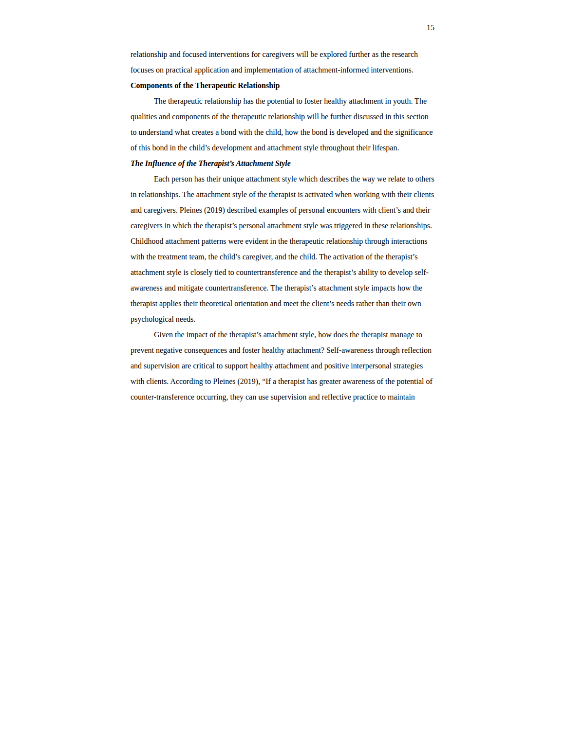15
relationship and focused interventions for caregivers will be explored further as the research focuses on practical application and implementation of attachment-informed interventions.
Components of the Therapeutic Relationship
The therapeutic relationship has the potential to foster healthy attachment in youth. The qualities and components of the therapeutic relationship will be further discussed in this section to understand what creates a bond with the child, how the bond is developed and the significance of this bond in the child’s development and attachment style throughout their lifespan.
The Influence of the Therapist’s Attachment Style
Each person has their unique attachment style which describes the way we relate to others in relationships. The attachment style of the therapist is activated when working with their clients and caregivers. Pleines (2019) described examples of personal encounters with client’s and their caregivers in which the therapist’s personal attachment style was triggered in these relationships. Childhood attachment patterns were evident in the therapeutic relationship through interactions with the treatment team, the child’s caregiver, and the child. The activation of the therapist’s attachment style is closely tied to countertransference and the therapist’s ability to develop self-awareness and mitigate countertransference. The therapist’s attachment style impacts how the therapist applies their theoretical orientation and meet the client’s needs rather than their own psychological needs.
Given the impact of the therapist’s attachment style, how does the therapist manage to prevent negative consequences and foster healthy attachment? Self-awareness through reflection and supervision are critical to support healthy attachment and positive interpersonal strategies with clients. According to Pleines (2019), “If a therapist has greater awareness of the potential of counter-transference occurring, they can use supervision and reflective practice to maintain